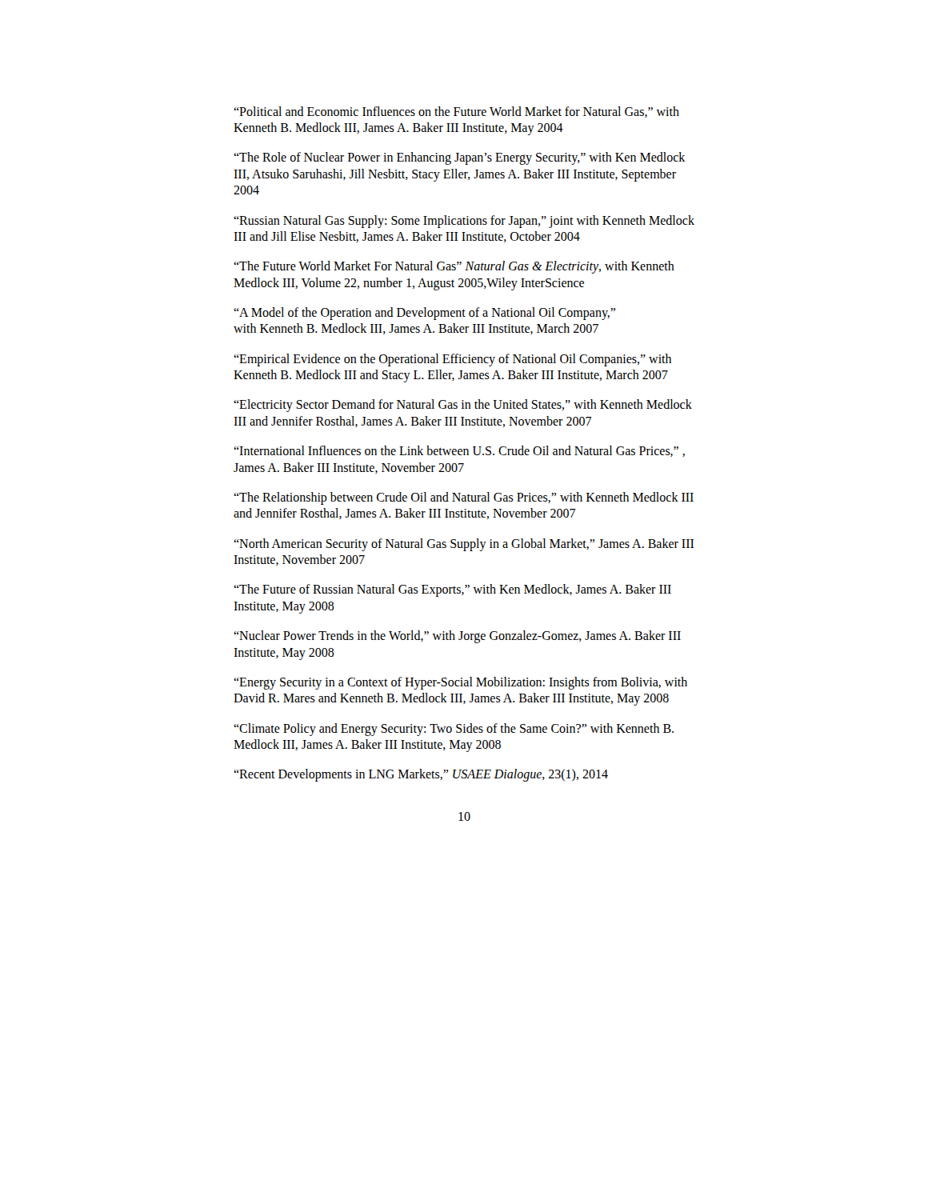“Political and Economic Influences on the Future World Market for Natural Gas,” with Kenneth B. Medlock III, James A. Baker III Institute, May 2004
“The Role of Nuclear Power in Enhancing Japan’s Energy Security,” with Ken Medlock III, Atsuko Saruhashi, Jill Nesbitt, Stacy Eller, James A. Baker III Institute, September 2004
“Russian Natural Gas Supply: Some Implications for Japan,” joint with Kenneth Medlock III and Jill Elise Nesbitt, James A. Baker III Institute, October 2004
“The Future World Market For Natural Gas” Natural Gas & Electricity, with Kenneth Medlock III, Volume 22, number 1, August 2005,Wiley InterScience
“A Model of the Operation and Development of a National Oil Company,”
with Kenneth B. Medlock III, James A. Baker III Institute, March 2007
“Empirical Evidence on the Operational Efficiency of National Oil Companies,” with Kenneth B. Medlock III and Stacy L. Eller, James A. Baker III Institute, March 2007
“Electricity Sector Demand for Natural Gas in the United States,” with Kenneth Medlock III and Jennifer Rosthal, James A. Baker III Institute, November 2007
“International Influences on the Link between U.S. Crude Oil and Natural Gas Prices,” , James A. Baker III Institute, November 2007
“The Relationship between Crude Oil and Natural Gas Prices,” with Kenneth Medlock III and Jennifer Rosthal, James A. Baker III Institute, November 2007
“North American Security of Natural Gas Supply in a Global Market,” James A. Baker III Institute, November 2007
“The Future of Russian Natural Gas Exports,” with Ken Medlock, James A. Baker III Institute, May 2008
“Nuclear Power Trends in the World,” with Jorge Gonzalez-Gomez, James A. Baker III Institute, May 2008
“Energy Security in a Context of Hyper-Social Mobilization: Insights from Bolivia, with David R. Mares and Kenneth B. Medlock III, James A. Baker III Institute, May 2008
“Climate Policy and Energy Security: Two Sides of the Same Coin?” with Kenneth B. Medlock III, James A. Baker III Institute, May 2008
“Recent Developments in LNG Markets,” USAEE Dialogue, 23(1), 2014
10